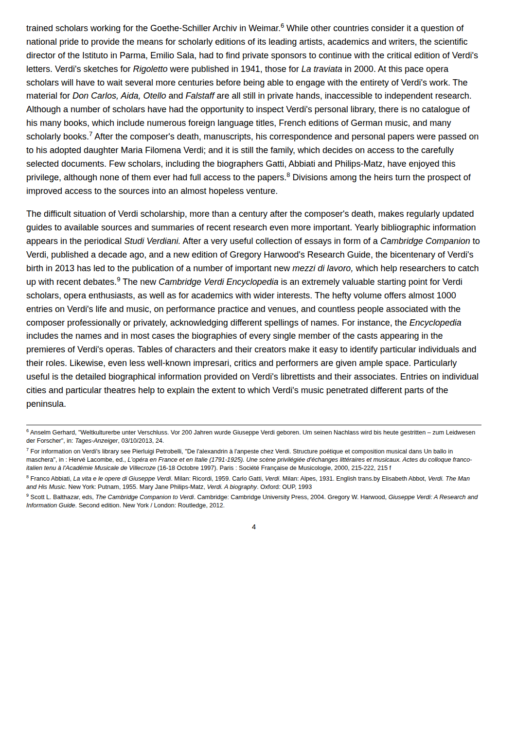trained scholars working for the Goethe-Schiller Archiv in Weimar.6 While other countries consider it a question of national pride to provide the means for scholarly editions of its leading artists, academics and writers, the scientific director of the Istituto in Parma, Emilio Sala, had to find private sponsors to continue with the critical edition of Verdi's letters. Verdi's sketches for Rigoletto were published in 1941, those for La traviata in 2000. At this pace opera scholars will have to wait several more centuries before being able to engage with the entirety of Verdi's work. The material for Don Carlos, Aida, Otello and Falstaff are all still in private hands, inaccessible to independent research. Although a number of scholars have had the opportunity to inspect Verdi's personal library, there is no catalogue of his many books, which include numerous foreign language titles, French editions of German music, and many scholarly books.7 After the composer's death, manuscripts, his correspondence and personal papers were passed on to his adopted daughter Maria Filomena Verdi; and it is still the family, which decides on access to the carefully selected documents. Few scholars, including the biographers Gatti, Abbiati and Philips-Matz, have enjoyed this privilege, although none of them ever had full access to the papers.8 Divisions among the heirs turn the prospect of improved access to the sources into an almost hopeless venture.
The difficult situation of Verdi scholarship, more than a century after the composer's death, makes regularly updated guides to available sources and summaries of recent research even more important. Yearly bibliographic information appears in the periodical Studi Verdiani. After a very useful collection of essays in form of a Cambridge Companion to Verdi, published a decade ago, and a new edition of Gregory Harwood's Research Guide, the bicentenary of Verdi's birth in 2013 has led to the publication of a number of important new mezzi di lavoro, which help researchers to catch up with recent debates.9 The new Cambridge Verdi Encyclopedia is an extremely valuable starting point for Verdi scholars, opera enthusiasts, as well as for academics with wider interests. The hefty volume offers almost 1000 entries on Verdi's life and music, on performance practice and venues, and countless people associated with the composer professionally or privately, acknowledging different spellings of names. For instance, the Encyclopedia includes the names and in most cases the biographies of every single member of the casts appearing in the premieres of Verdi's operas. Tables of characters and their creators make it easy to identify particular individuals and their roles. Likewise, even less well-known impresari, critics and performers are given ample space. Particularly useful is the detailed biographical information provided on Verdi's librettists and their associates. Entries on individual cities and particular theatres help to explain the extent to which Verdi's music penetrated different parts of the peninsula.
6 Anselm Gerhard, "Weltkulturerbe unter Verschluss. Vor 200 Jahren wurde Giuseppe Verdi geboren. Um seinen Nachlass wird bis heute gestritten – zum Leidwesen der Forscher", in: Tages-Anzeiger, 03/10/2013, 24.
7 For information on Verdi's library see Pierluigi Petrobelli, "De l'alexandrin à l'anpeste chez Verdi. Structure poétique et composition musical dans Un ballo in maschera", in : Hervé Lacombe, ed., L'opéra en France et en Italie (1791-1925). Une scène privilégiée d'échanges littéraires et musicaux. Actes du colloque franco-italien tenu à l'Académie Musicale de Villecroze (16-18 Octobre 1997). Paris : Société Française de Musicologie, 2000, 215-222, 215 f
8 Franco Abbiati, La vita e le opere di Giuseppe Verdi. Milan: Ricordi, 1959. Carlo Gatti, Verdi. Milan: Alpes, 1931. English trans.by Elisabeth Abbot, Verdi. The Man and His Music. New York: Putnam, 1955. Mary Jane Philips-Matz, Verdi. A biography. Oxford: OUP, 1993
9 Scott L. Balthazar, eds, The Cambridge Companion to Verdi. Cambridge: Cambridge University Press, 2004. Gregory W. Harwood, Giuseppe Verdi: A Research and Information Guide. Second edition. New York / London: Routledge, 2012.
4